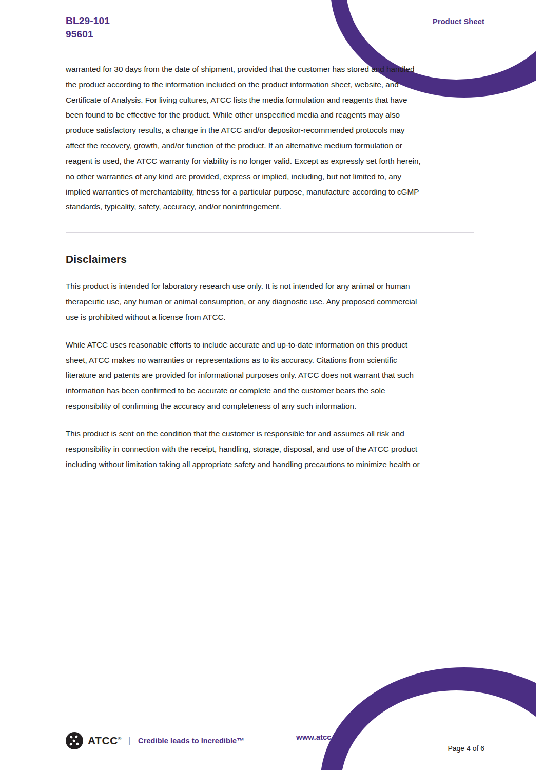BL29-10195601
Product Sheet
warranted for 30 days from the date of shipment, provided that the customer has stored and handled the product according to the information included on the product information sheet, website, and Certificate of Analysis. For living cultures, ATCC lists the media formulation and reagents that have been found to be effective for the product. While other unspecified media and reagents may also produce satisfactory results, a change in the ATCC and/or depositor-recommended protocols may affect the recovery, growth, and/or function of the product. If an alternative medium formulation or reagent is used, the ATCC warranty for viability is no longer valid. Except as expressly set forth herein, no other warranties of any kind are provided, express or implied, including, but not limited to, any implied warranties of merchantability, fitness for a particular purpose, manufacture according to cGMP standards, typicality, safety, accuracy, and/or noninfringement.
Disclaimers
This product is intended for laboratory research use only. It is not intended for any animal or human therapeutic use, any human or animal consumption, or any diagnostic use. Any proposed commercial use is prohibited without a license from ATCC.
While ATCC uses reasonable efforts to include accurate and up-to-date information on this product sheet, ATCC makes no warranties or representations as to its accuracy. Citations from scientific literature and patents are provided for informational purposes only. ATCC does not warrant that such information has been confirmed to be accurate or complete and the customer bears the sole responsibility of confirming the accuracy and completeness of any such information.
This product is sent on the condition that the customer is responsible for and assumes all risk and responsibility in connection with the receipt, handling, storage, disposal, and use of the ATCC product including without limitation taking all appropriate safety and handling precautions to minimize health or
ATCC® | Credible leads to Incredible™
www.atcc.org
Page 4 of 6